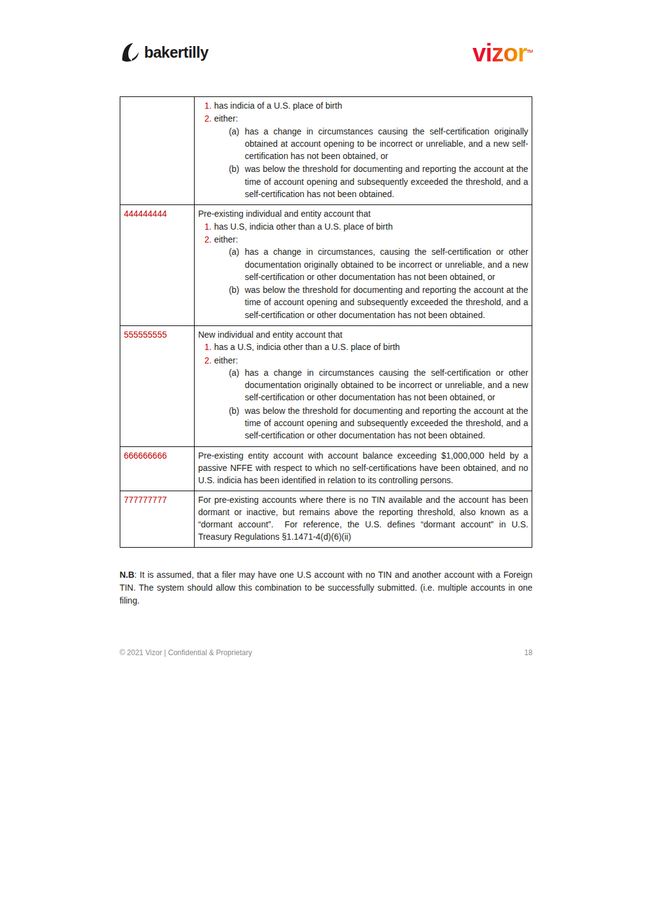bakertilly
vizorTM
| | has indicia of a U.S. place of birth either: has a change in circumstances causing the self-certification originally obtained at account opening to be incorrect or unreliable, and a new self-certification has not been obtained, or was below the threshold for documenting and reporting the account at the time of account opening and subsequently exceeded the threshold, and a self-certification has not been obtained. |
| 444444444 | Pre-existing individual and entity account that has U.S, indicia other than a U.S. place of birth either: has a change in circumstances, causing the self-certification or other documentation originally obtained to be incorrect or unreliable, and a new self-certification or other documentation has not been obtained, or was below the threshold for documenting and reporting the account at the time of account opening and subsequently exceeded the threshold, and a self-certification or other documentation has not been obtained. |
| 555555555 | New individual and entity account that has a U.S, indicia other than a U.S. place of birth either: has a change in circumstances causing the self-certification or other documentation originally obtained to be incorrect or unreliable, and a new self-certification or other documentation has not been obtained, or was below the threshold for documenting and reporting the account at the time of account opening and subsequently exceeded the threshold, and a self-certification or other documentation has not been obtained. |
| 666666666 | Pre-existing entity account with account balance exceeding $1,000,000 held by a passive NFFE with respect to which no self-certifications have been obtained, and no U.S. indicia has been identified in relation to its controlling persons. |
| 777777777 | For pre-existing accounts where there is no TIN available and the account has been dormant or inactive, but remains above the reporting threshold, also known as a “dormant account”. For reference, the U.S. defines “dormant account” in U.S. Treasury Regulations §1.1471-4(d)(6)(ii) |
N.B: It is assumed, that a filer may have one U.S account with no TIN and another account with a Foreign TIN. The system should allow this combination to be successfully submitted. (i.e. multiple accounts in one filing.
© 2021 Vizor | Confidential & Proprietary
18